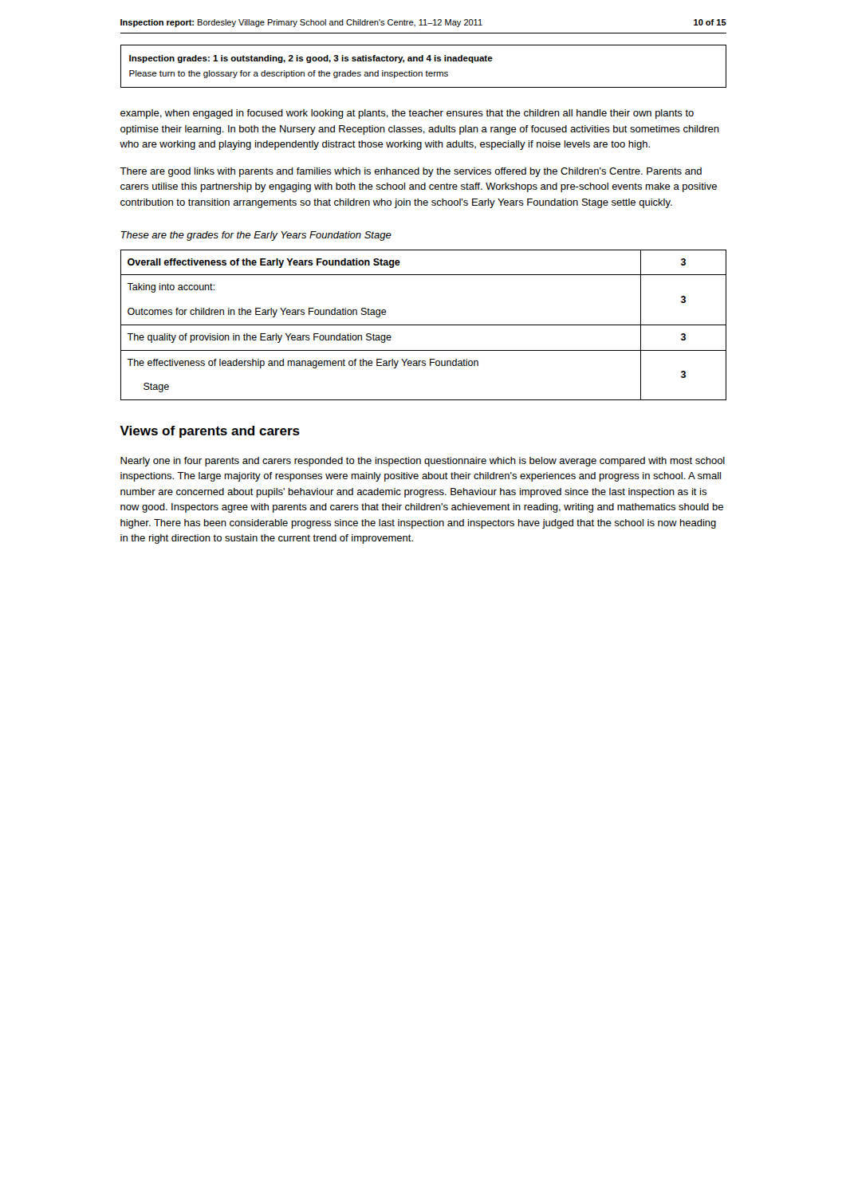Inspection report: Bordesley Village Primary School and Children's Centre, 11–12 May 2011
10 of 15
Inspection grades: 1 is outstanding, 2 is good, 3 is satisfactory, and 4 is inadequate
Please turn to the glossary for a description of the grades and inspection terms
example, when engaged in focused work looking at plants, the teacher ensures that the children all handle their own plants to optimise their learning. In both the Nursery and Reception classes, adults plan a range of focused activities but sometimes children who are working and playing independently distract those working with adults, especially if noise levels are too high.
There are good links with parents and families which is enhanced by the services offered by the Children's Centre. Parents and carers utilise this partnership by engaging with both the school and centre staff. Workshops and pre-school events make a positive contribution to transition arrangements so that children who join the school's Early Years Foundation Stage settle quickly.
These are the grades for the Early Years Foundation Stage
| Overall effectiveness of the Early Years Foundation Stage | 3 |
| Taking into account: | 3 |
| Outcomes for children in the Early Years Foundation Stage |
| The quality of provision in the Early Years Foundation Stage | 3 |
| The effectiveness of leadership and management of the Early Years Foundation | 3 |
| Stage |
Views of parents and carers
Nearly one in four parents and carers responded to the inspection questionnaire which is below average compared with most school inspections. The large majority of responses were mainly positive about their children's experiences and progress in school. A small number are concerned about pupils' behaviour and academic progress. Behaviour has improved since the last inspection as it is now good. Inspectors agree with parents and carers that their children's achievement in reading, writing and mathematics should be higher. There has been considerable progress since the last inspection and inspectors have judged that the school is now heading in the right direction to sustain the current trend of improvement.